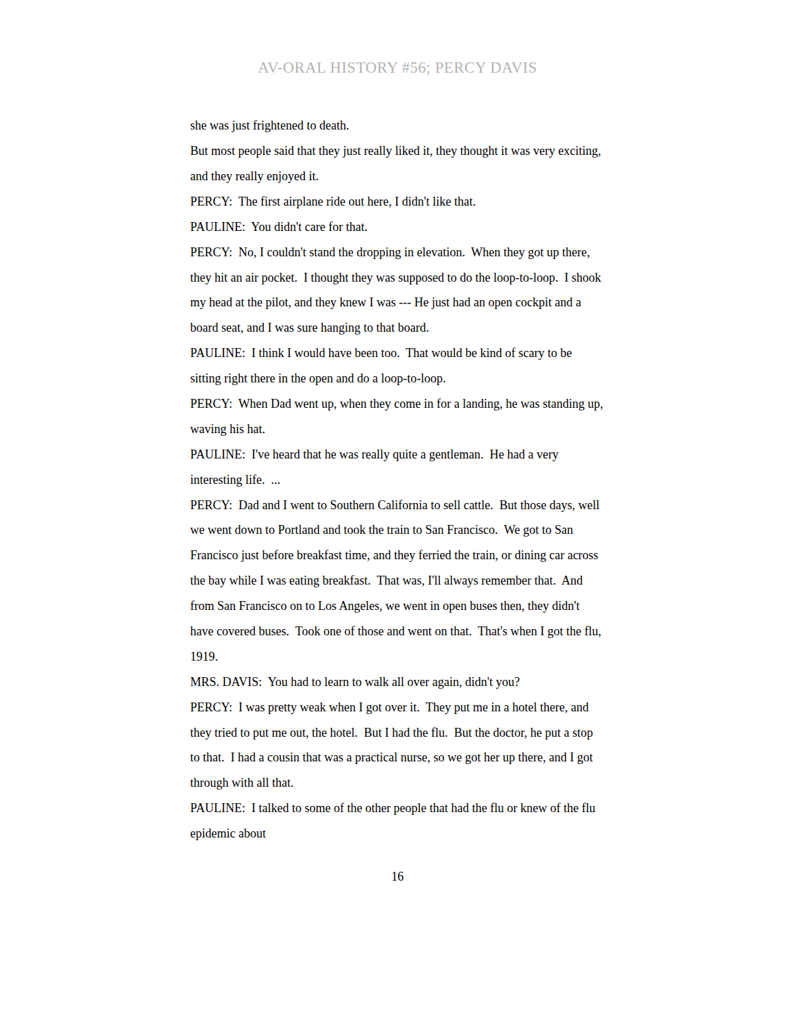AV-ORAL HISTORY #56; PERCY DAVIS
she was just frightened to death.
But most people said that they just really liked it, they thought it was very exciting, and they really enjoyed it.
PERCY: The first airplane ride out here, I didn't like that.
PAULINE: You didn't care for that.
PERCY: No, I couldn't stand the dropping in elevation. When they got up there, they hit an air pocket. I thought they was supposed to do the loop-to-loop. I shook my head at the pilot, and they knew I was --- He just had an open cockpit and a board seat, and I was sure hanging to that board.
PAULINE: I think I would have been too. That would be kind of scary to be sitting right there in the open and do a loop-to-loop.
PERCY: When Dad went up, when they come in for a landing, he was standing up, waving his hat.
PAULINE: I've heard that he was really quite a gentleman. He had a very interesting life. ...
PERCY: Dad and I went to Southern California to sell cattle. But those days, well we went down to Portland and took the train to San Francisco. We got to San Francisco just before breakfast time, and they ferried the train, or dining car across the bay while I was eating breakfast. That was, I'll always remember that. And from San Francisco on to Los Angeles, we went in open buses then, they didn't have covered buses. Took one of those and went on that. That's when I got the flu, 1919.
MRS. DAVIS: You had to learn to walk all over again, didn't you?
PERCY: I was pretty weak when I got over it. They put me in a hotel there, and they tried to put me out, the hotel. But I had the flu. But the doctor, he put a stop to that. I had a cousin that was a practical nurse, so we got her up there, and I got through with all that.
PAULINE: I talked to some of the other people that had the flu or knew of the flu epidemic about
16